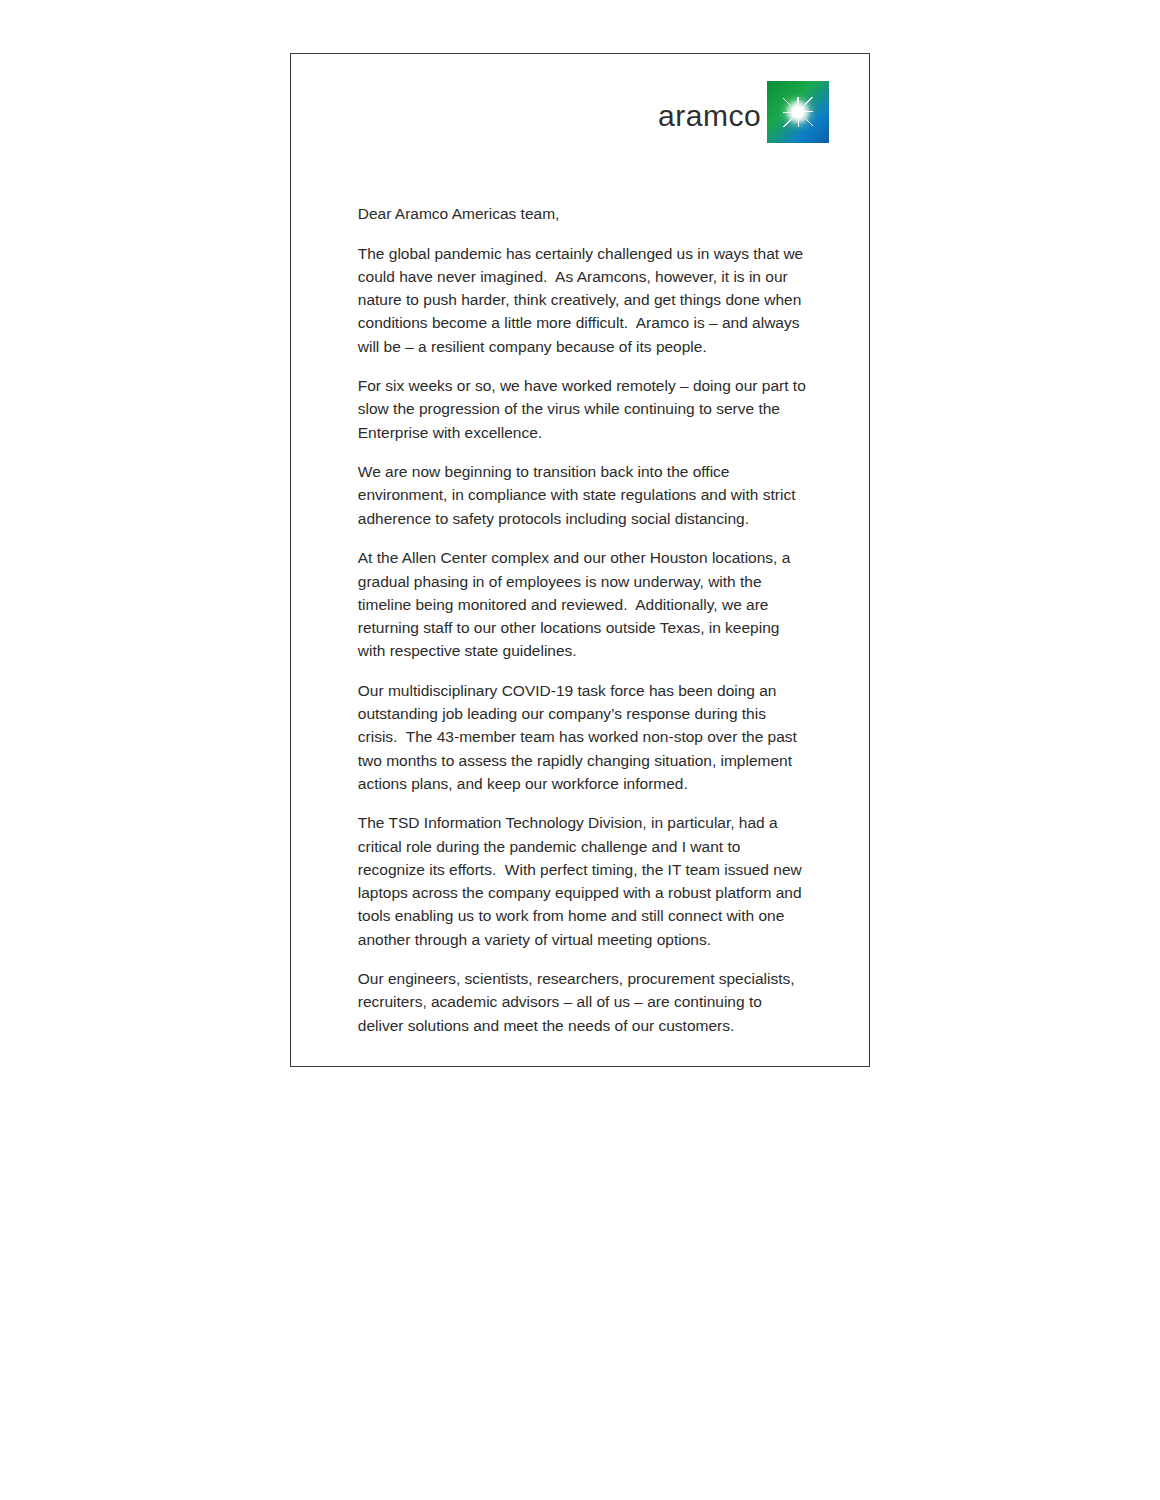aramco
Dear Aramco Americas team,
The global pandemic has certainly challenged us in ways that we could have never imagined. As Aramcons, however, it is in our nature to push harder, think creatively, and get things done when conditions become a little more difficult. Aramco is – and always will be – a resilient company because of its people.
For six weeks or so, we have worked remotely – doing our part to slow the progression of the virus while continuing to serve the Enterprise with excellence.
We are now beginning to transition back into the office environment, in compliance with state regulations and with strict adherence to safety protocols including social distancing.
At the Allen Center complex and our other Houston locations, a gradual phasing in of employees is now underway, with the timeline being monitored and reviewed. Additionally, we are returning staff to our other locations outside Texas, in keeping with respective state guidelines.
Our multidisciplinary COVID-19 task force has been doing an outstanding job leading our company’s response during this crisis. The 43-member team has worked non-stop over the past two months to assess the rapidly changing situation, implement actions plans, and keep our workforce informed.
The TSD Information Technology Division, in particular, had a critical role during the pandemic challenge and I want to recognize its efforts. With perfect timing, the IT team issued new laptops across the company equipped with a robust platform and tools enabling us to work from home and still connect with one another through a variety of virtual meeting options.
Our engineers, scientists, researchers, procurement specialists, recruiters, academic advisors – all of us – are continuing to deliver solutions and meet the needs of our customers.